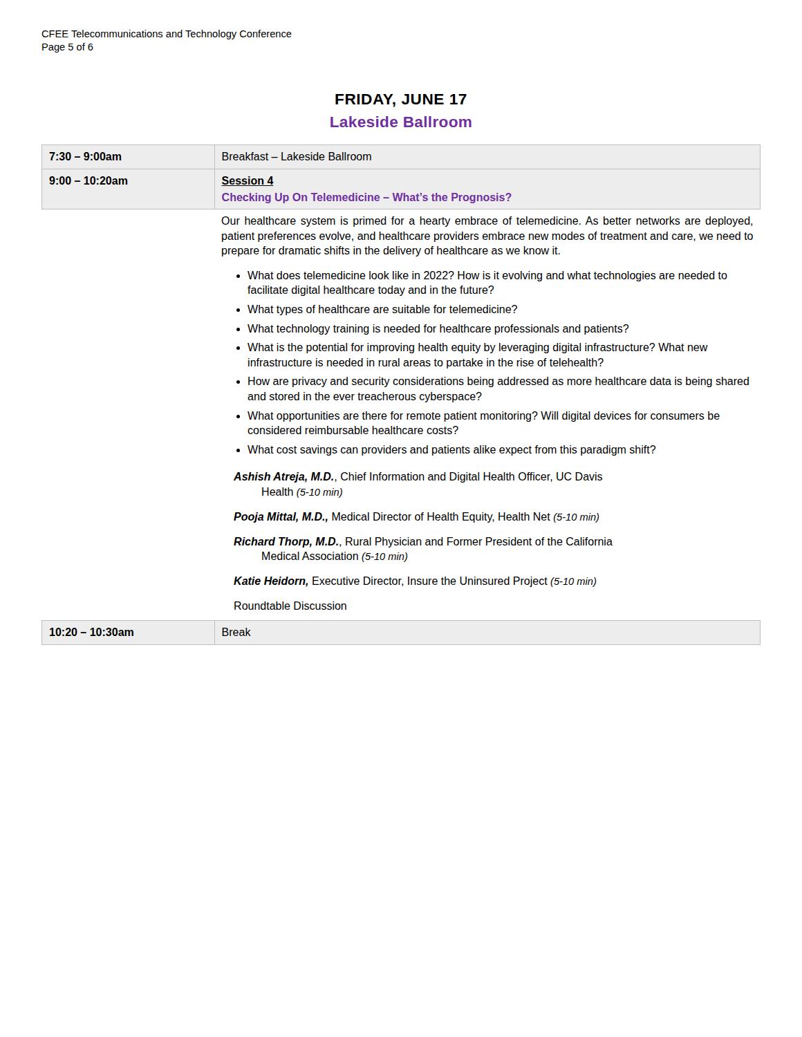CFEE Telecommunications and Technology Conference
Page 5 of 6
FRIDAY, JUNE 17
Lakeside Ballroom
| 7:30 – 9:00am | Breakfast – Lakeside Ballroom |
| 9:00 – 10:20am | Session 4 Checking Up On Telemedicine – What’s the Prognosis? |
| | Our healthcare system is primed for a hearty embrace of telemedicine. As better networks are deployed, patient preferences evolve, and healthcare providers embrace new modes of treatment and care, we need to prepare for dramatic shifts in the delivery of healthcare as we know it. What does telemedicine look like in 2022? How is it evolving and what technologies are needed to facilitate digital healthcare today and in the future? What types of healthcare are suitable for telemedicine? What technology training is needed for healthcare professionals and patients? What is the potential for improving health equity by leveraging digital infrastructure? What new infrastructure is needed in rural areas to partake in the rise of telehealth? How are privacy and security considerations being addressed as more healthcare data is being shared and stored in the ever treacherous cyberspace? What opportunities are there for remote patient monitoring? Will digital devices for consumers be considered reimbursable healthcare costs? What cost savings can providers and patients alike expect from this paradigm shift? Ashish Atreja, M.D. , Chief Information and Digital Health Officer, UC Davis Health (5-10 min) Pooja Mittal, M.D., Medical Director of Health Equity, Health Net (5-10 min) Richard Thorp, M.D. , Rural Physician and Former President of the California Medical Association (5-10 min) Katie Heidorn, Executive Director, Insure the Uninsured Project (5-10 min) Roundtable Discussion |
| 10:20 – 10:30am | Break |